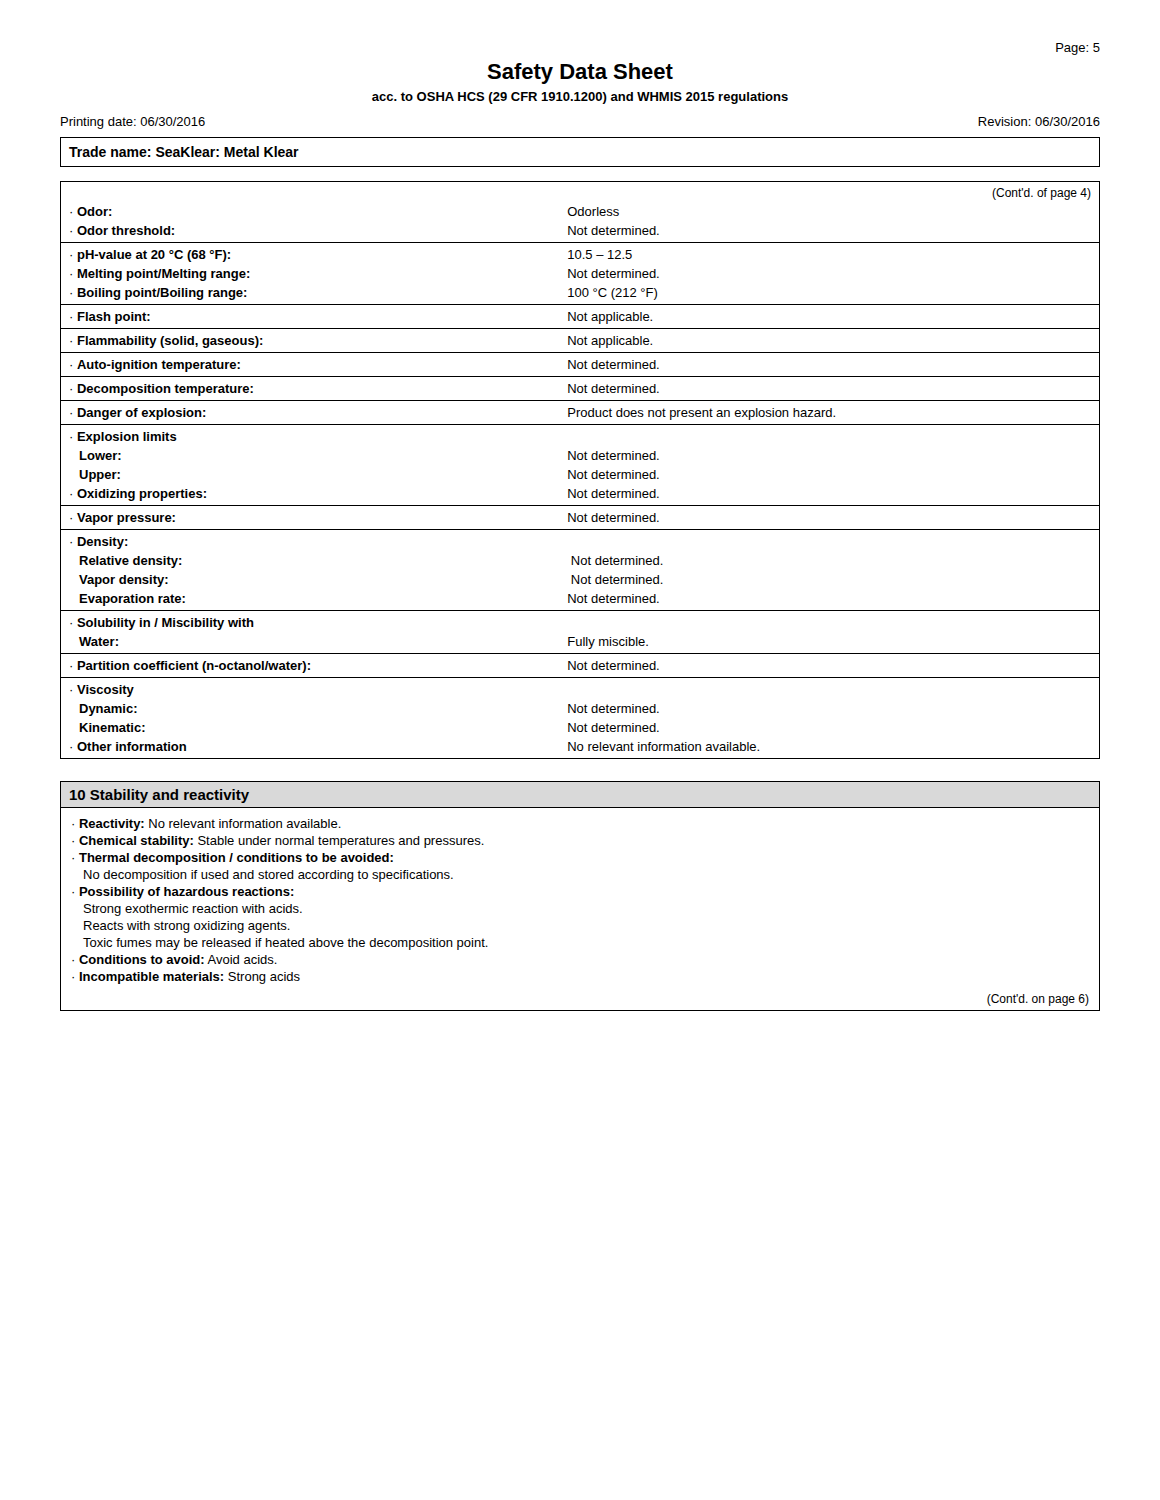Page: 5
Safety Data Sheet
acc. to OSHA HCS (29 CFR 1910.1200) and WHMIS 2015 regulations
Printing date: 06/30/2016 Revision: 06/30/2016
Trade name: SeaKlear: Metal Klear
(Cont'd. of page 4)
| · Odor: | Odorless |
| · Odor threshold: | Not determined. |
| · pH-value at 20 °C (68 °F): | 10.5 – 12.5 |
| · Melting point/Melting range: | Not determined. |
| · Boiling point/Boiling range: | 100 °C (212 °F) |
| · Flash point: | Not applicable. |
| · Flammability (solid, gaseous): | Not applicable. |
| · Auto-ignition temperature: | Not determined. |
| · Decomposition temperature: | Not determined. |
| · Danger of explosion: | Product does not present an explosion hazard. |
| · Explosion limits | |
| Lower: | Not determined. |
| Upper: | Not determined. |
| · Oxidizing properties: | Not determined. |
| · Vapor pressure: | Not determined. |
| · Density: | |
| Relative density: | Not determined. |
| Vapor density: | Not determined. |
| Evaporation rate: | Not determined. |
| · Solubility in / Miscibility with | |
| Water: | Fully miscible. |
| · Partition coefficient (n-octanol/water): | Not determined. |
| · Viscosity | |
| Dynamic: | Not determined. |
| Kinematic: | Not determined. |
| · Other information | No relevant information available. |
10 Stability and reactivity
· Reactivity: No relevant information available.
· Chemical stability: Stable under normal temperatures and pressures.
· Thermal decomposition / conditions to be avoided:
No decomposition if used and stored according to specifications.
· Possibility of hazardous reactions:
Strong exothermic reaction with acids.
Reacts with strong oxidizing agents.
Toxic fumes may be released if heated above the decomposition point.
· Conditions to avoid: Avoid acids.
· Incompatible materials: Strong acids
(Cont'd. on page 6)